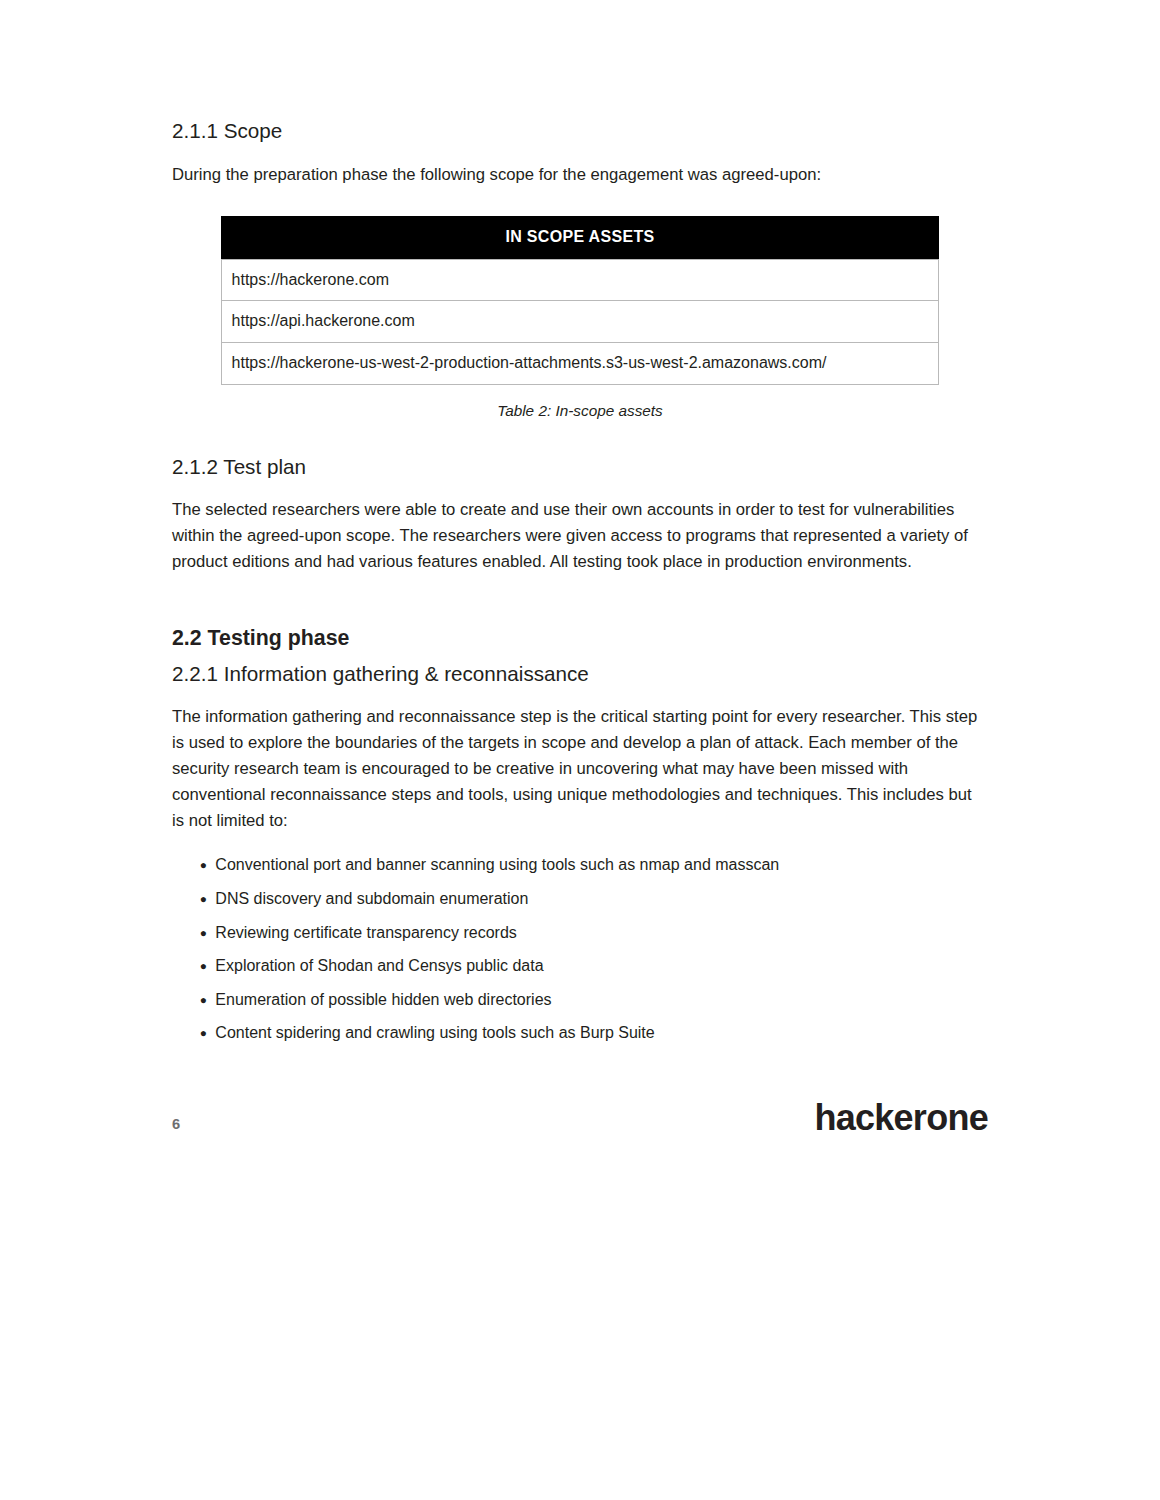2.1.1 Scope
During the preparation phase the following scope for the engagement was agreed-upon:
| IN SCOPE ASSETS |
| --- |
| https://hackerone.com |
| https://api.hackerone.com |
| https://hackerone-us-west-2-production-attachments.s3-us-west-2.amazonaws.com/ |
Table 2: In-scope assets
2.1.2 Test plan
The selected researchers were able to create and use their own accounts in order to test for vulnerabilities within the agreed-upon scope. The researchers were given access to programs that represented a variety of product editions and had various features enabled. All testing took place in production environments.
2.2 Testing phase
2.2.1 Information gathering & reconnaissance
The information gathering and reconnaissance step is the critical starting point for every researcher. This step is used to explore the boundaries of the targets in scope and develop a plan of attack. Each member of the security research team is encouraged to be creative in uncovering what may have been missed with conventional reconnaissance steps and tools, using unique methodologies and techniques. This includes but is not limited to:
Conventional port and banner scanning using tools such as nmap and masscan
DNS discovery and subdomain enumeration
Reviewing certificate transparency records
Exploration of Shodan and Censys public data
Enumeration of possible hidden web directories
Content spidering and crawling using tools such as Burp Suite
6 hackerone